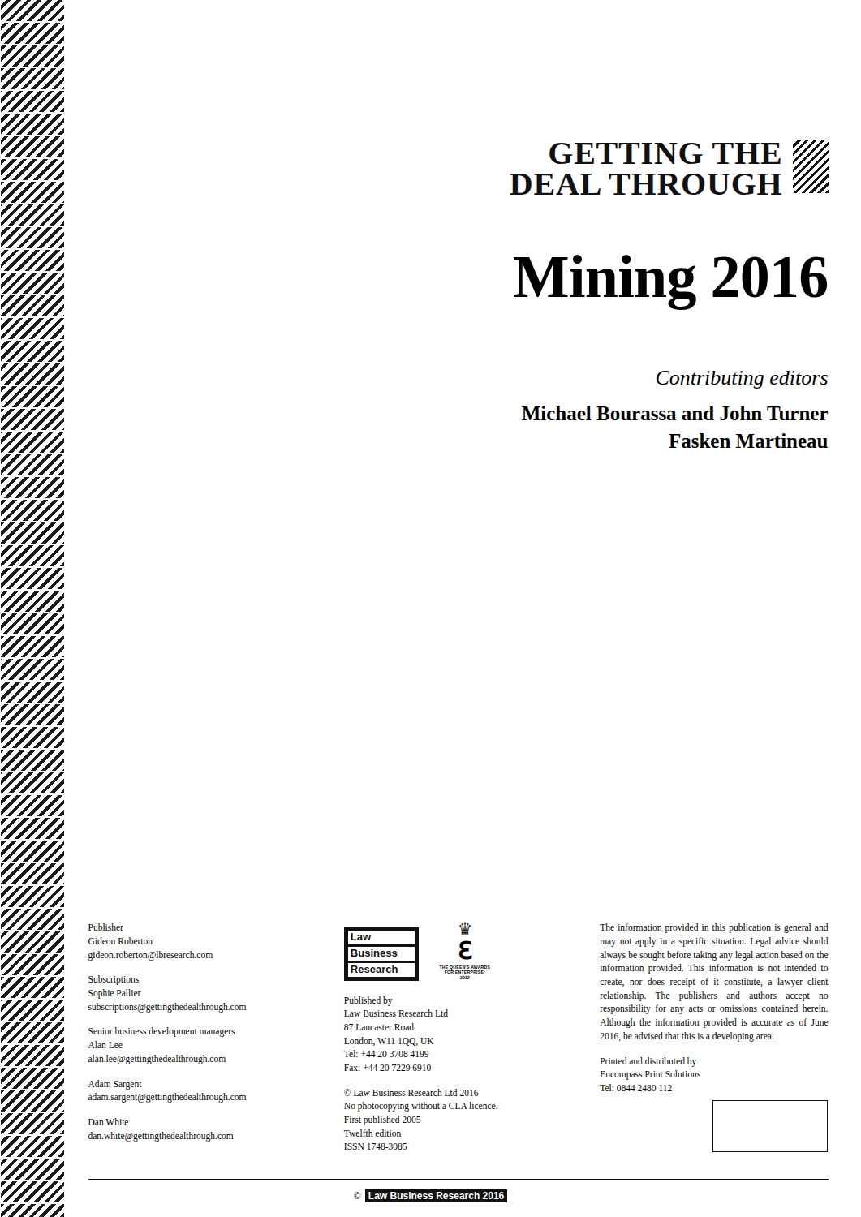GETTING THE DEAL THROUGH
Mining 2016
Contributing editors
Michael Bourassa and John Turner
Fasken Martineau
Publisher Gideon Roberton gideon.roberton@lbresearch.com
Subscriptions Sophie Pallier subscriptions@gettingthedealthrough.com
Senior business development managers Alan Lee alan.lee@gettingthedealthrough.com
Adam Sargent adam.sargent@gettingthedealthrough.com
Dan White dan.white@gettingthedealthrough.com
Law Business Research
♛
ℇ
THE QUEEN'S AWARDS
FOR ENTERPRISE:
2012
Published by Law Business Research Ltd 87 Lancaster Road London, W11 1QQ, UK Tel: +44 20 3708 4199 Fax: +44 20 7229 6910
© Law Business Research Ltd 2016 No photocopying without a CLA licence. First published 2005 Twelfth edition ISSN 1748-3085
The information provided in this publication is general and may not apply in a specific situation. Legal advice should always be sought before taking any legal action based on the information provided. This information is not intended to create, nor does receipt of it constitute, a lawyer–client relationship. The publishers and authors accept no responsibility for any acts or omissions contained herein. Although the information provided is accurate as of June 2016, be advised that this is a developing area.
Printed and distributed by Encompass Print Solutions Tel: 0844 2480 112
© Law Business Research 2016